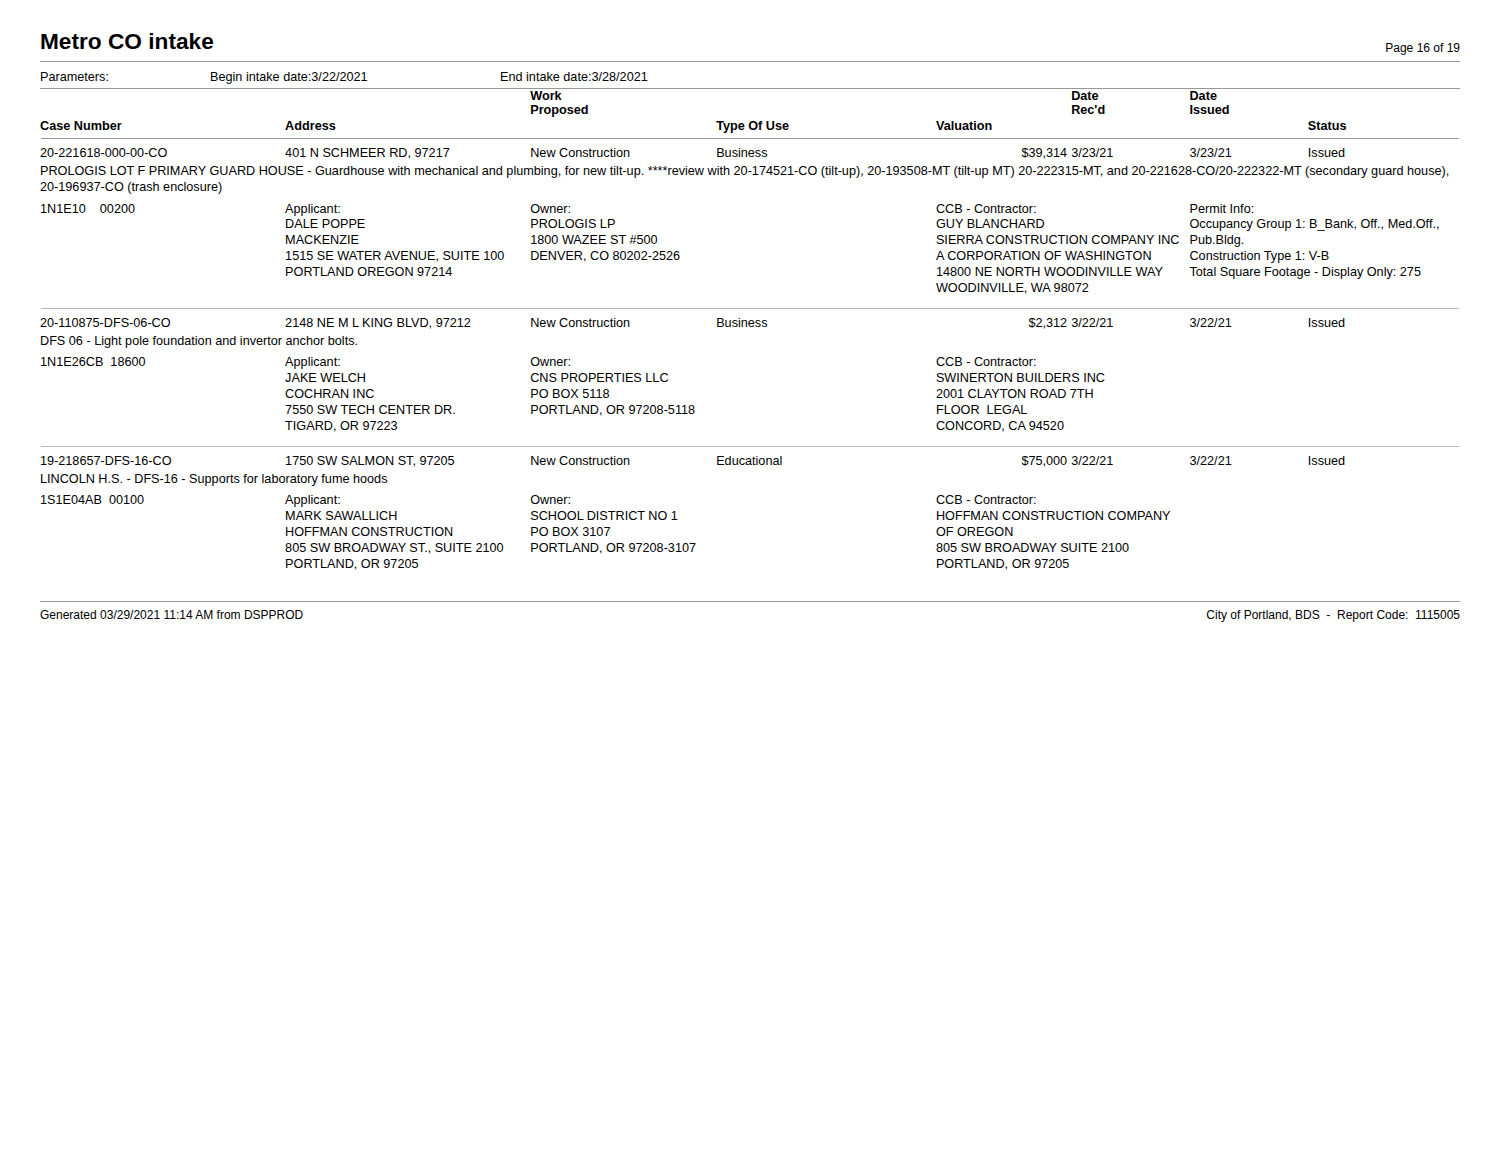Metro CO intake
Page 16 of 19
Parameters:
Begin intake date:3/22/2021
End intake date:3/28/2021
| | | Work Proposed | | | Date Rec'd | Date Issued | |
| --- | --- | --- | --- | --- | --- | --- | --- |
| Case Number | Address | | Type Of Use | Valuation | | | Status |
| 20-221618-000-00-CO | 401 N SCHMEER RD, 97217 | New Construction | Business | $39,314 | 3/23/21 | 3/23/21 | Issued |
| PROLOGIS LOT F PRIMARY GUARD HOUSE - Guardhouse with mechanical and plumbing, for new tilt-up. ****review with 20-174521-CO (tilt-up), 20-193508-MT (tilt-up MT) 20-222315-MT, and 20-221628-CO/20-222322-MT (secondary guard house), 20-196937-CO (trash enclosure) |
| 1N1E10 00200 | Applicant: DALE POPPE MACKENZIE 1515 SE WATER AVENUE, SUITE 100 PORTLAND OREGON 97214 | Owner: PROLOGIS LP 1800 WAZEE ST #500 DENVER, CO 80202-2526 | CCB - Contractor: GUY BLANCHARD SIERRA CONSTRUCTION COMPANY INC A CORPORATION OF WASHINGTON 14800 NE NORTH WOODINVILLE WAY WOODINVILLE, WA 98072 | Permit Info: Occupancy Group 1: B_Bank, Off., Med.Off., Pub.Bldg. Construction Type 1: V-B Total Square Footage - Display Only: 275 |
| 20-110875-DFS-06-CO | 2148 NE M L KING BLVD, 97212 | New Construction | Business | $2,312 | 3/22/21 | 3/22/21 | Issued |
| DFS 06 - Light pole foundation and invertor anchor bolts. |
| 1N1E26CB 18600 | Applicant: JAKE WELCH COCHRAN INC 7550 SW TECH CENTER DR. TIGARD, OR 97223 | Owner: CNS PROPERTIES LLC PO BOX 5118 PORTLAND, OR 97208-5118 | CCB - Contractor: SWINERTON BUILDERS INC 2001 CLAYTON ROAD 7TH FLOOR LEGAL CONCORD, CA 94520 | |
| 19-218657-DFS-16-CO | 1750 SW SALMON ST, 97205 | New Construction | Educational | $75,000 | 3/22/21 | 3/22/21 | Issued |
| LINCOLN H.S. - DFS-16 - Supports for laboratory fume hoods |
| 1S1E04AB 00100 | Applicant: MARK SAWALLICH HOFFMAN CONSTRUCTION 805 SW BROADWAY ST., SUITE 2100 PORTLAND, OR 97205 | Owner: SCHOOL DISTRICT NO 1 PO BOX 3107 PORTLAND, OR 97208-3107 | CCB - Contractor: HOFFMAN CONSTRUCTION COMPANY OF OREGON 805 SW BROADWAY SUITE 2100 PORTLAND, OR 97205 | |
Generated 03/29/2021 11:14 AM from DSPPROD
City of Portland, BDS - Report Code: 1115005